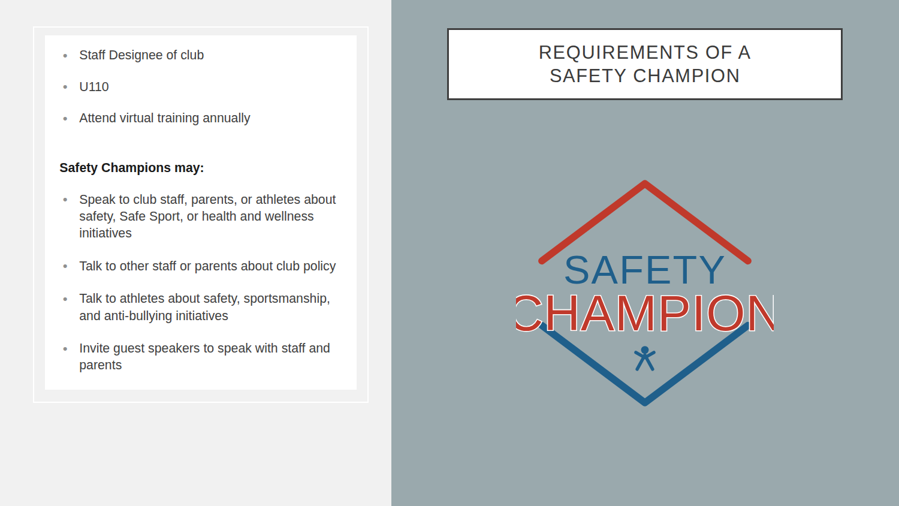Staff Designee of club
U110
Attend virtual training annually
Safety Champions may:
Speak to club staff, parents, or athletes about safety, Safe Sport, or health and wellness initiatives
Talk to other staff or parents about club policy
Talk to athletes about safety, sportsmanship, and anti-bullying initiatives
Invite guest speakers to speak with staff and parents
Requirements of a
Safety Champion
SAFETY CHAMPION